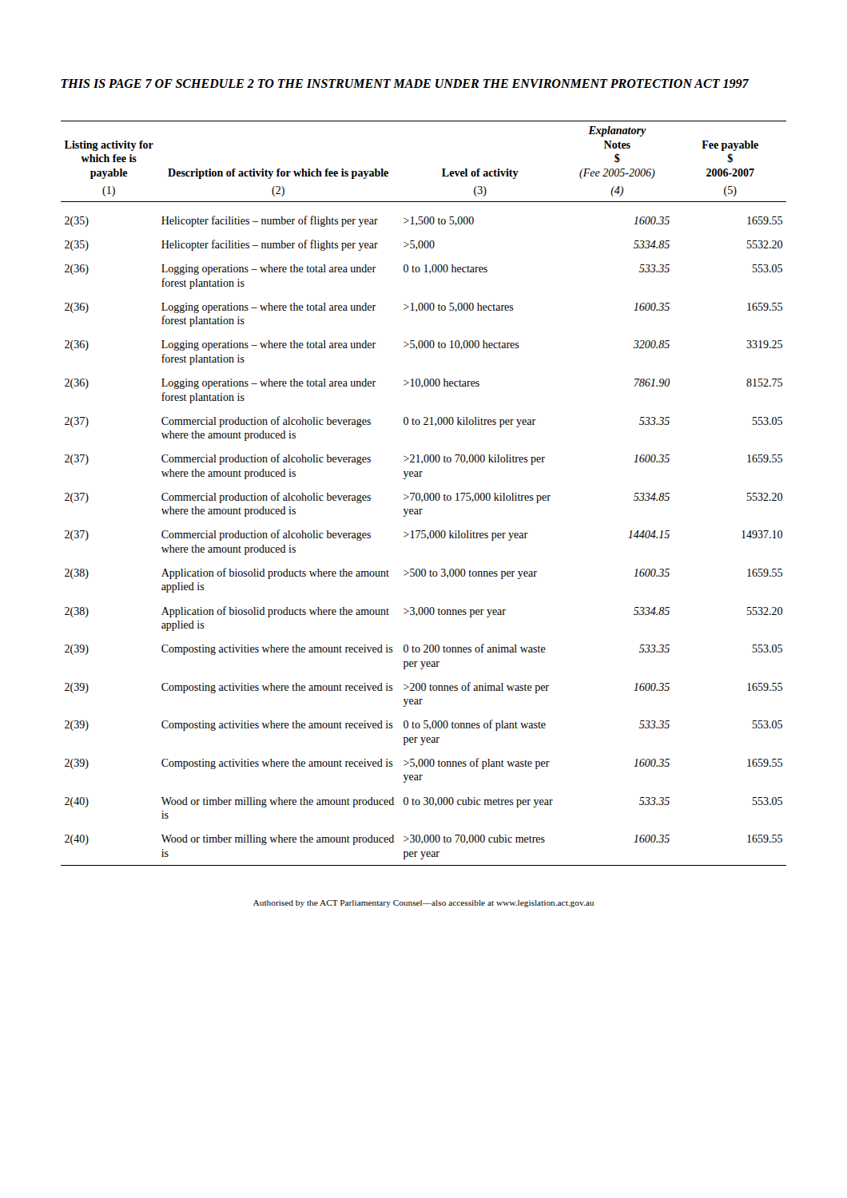THIS IS PAGE 7 OF SCHEDULE 2 TO THE INSTRUMENT MADE UNDER THE ENVIRONMENT PROTECTION ACT 1997
Schedule 2 – Fees payable for listed activities
| Listing activity for which fee is payable | Description of activity for which fee is payable | Level of activity | Explanatory Notes $ (Fee 2005-2006) | Fee payable $ 2006-2007 |
| --- | --- | --- | --- | --- |
| (1) | (2) | (3) | (4) | (5) |
| 2(35) | Helicopter facilities – number of flights per year | >1,500 to 5,000 | 1600.35 | 1659.55 |
| 2(35) | Helicopter facilities – number of flights per year | >5,000 | 5334.85 | 5532.20 |
| 2(36) | Logging operations – where the total area under forest plantation is | 0 to 1,000 hectares | 533.35 | 553.05 |
| 2(36) | Logging operations – where the total area under forest plantation is | >1,000 to 5,000 hectares | 1600.35 | 1659.55 |
| 2(36) | Logging operations – where the total area under forest plantation is | >5,000 to 10,000 hectares | 3200.85 | 3319.25 |
| 2(36) | Logging operations – where the total area under forest plantation is | >10,000 hectares | 7861.90 | 8152.75 |
| 2(37) | Commercial production of alcoholic beverages where the amount produced is | 0 to 21,000 kilolitres per year | 533.35 | 553.05 |
| 2(37) | Commercial production of alcoholic beverages where the amount produced is | >21,000 to 70,000 kilolitres per year | 1600.35 | 1659.55 |
| 2(37) | Commercial production of alcoholic beverages where the amount produced is | >70,000 to 175,000 kilolitres per year | 5334.85 | 5532.20 |
| 2(37) | Commercial production of alcoholic beverages where the amount produced is | >175,000 kilolitres per year | 14404.15 | 14937.10 |
| 2(38) | Application of biosolid products where the amount applied is | >500 to 3,000 tonnes per year | 1600.35 | 1659.55 |
| 2(38) | Application of biosolid products where the amount applied is | >3,000 tonnes per year | 5334.85 | 5532.20 |
| 2(39) | Composting activities where the amount received is | 0 to 200 tonnes of animal waste per year | 533.35 | 553.05 |
| 2(39) | Composting activities where the amount received is | >200 tonnes of animal waste per year | 1600.35 | 1659.55 |
| 2(39) | Composting activities where the amount received is | 0 to 5,000 tonnes of plant waste per year | 533.35 | 553.05 |
| 2(39) | Composting activities where the amount received is | >5,000 tonnes of plant waste per year | 1600.35 | 1659.55 |
| 2(40) | Wood or timber milling where the amount produced is | 0 to 30,000 cubic metres per year | 533.35 | 553.05 |
| 2(40) | Wood or timber milling where the amount produced is | >30,000 to 70,000 cubic metres per year | 1600.35 | 1659.55 |
Authorised by the ACT Parliamentary Counsel—also accessible at www.legislation.act.gov.au